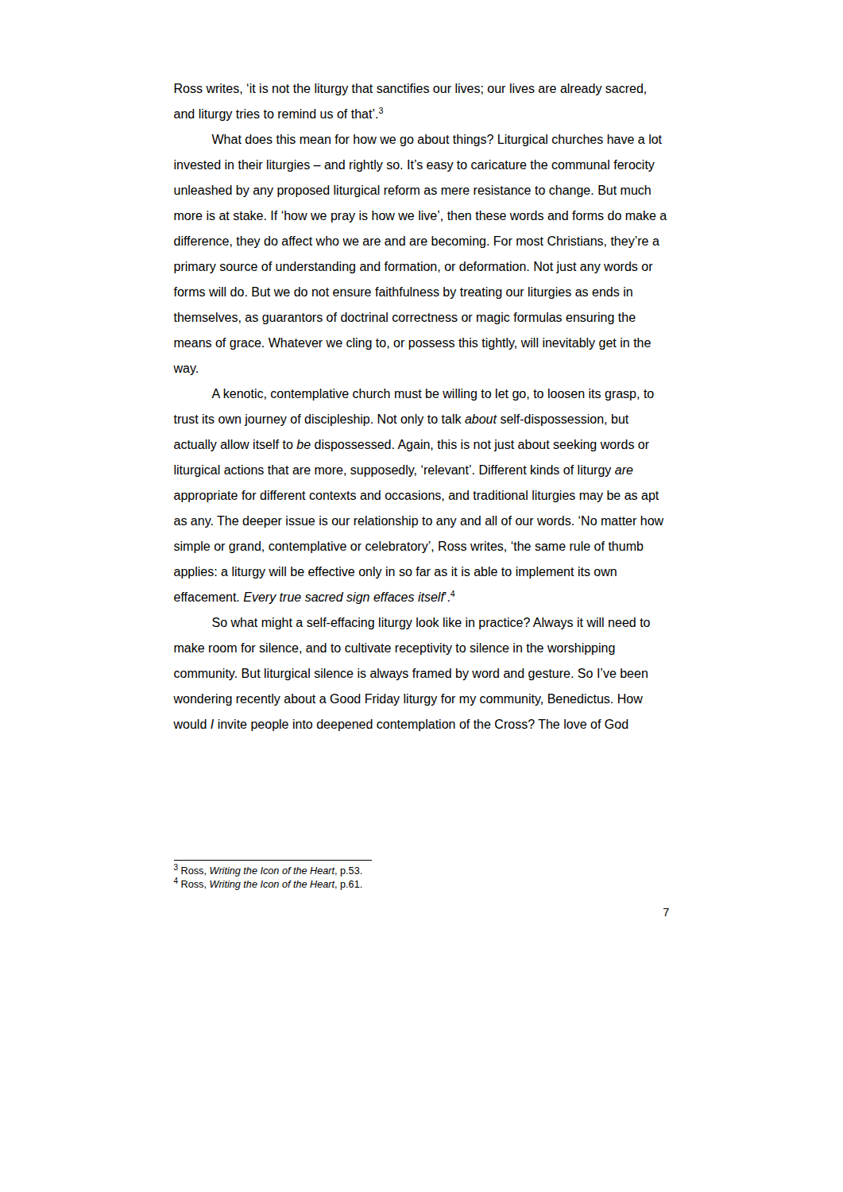Ross writes, ‘it is not the liturgy that sanctifies our lives; our lives are already sacred, and liturgy tries to remind us of that’.3
What does this mean for how we go about things? Liturgical churches have a lot invested in their liturgies – and rightly so. It’s easy to caricature the communal ferocity unleashed by any proposed liturgical reform as mere resistance to change. But much more is at stake. If ‘how we pray is how we live’, then these words and forms do make a difference, they do affect who we are and are becoming. For most Christians, they’re a primary source of understanding and formation, or deformation. Not just any words or forms will do. But we do not ensure faithfulness by treating our liturgies as ends in themselves, as guarantors of doctrinal correctness or magic formulas ensuring the means of grace. Whatever we cling to, or possess this tightly, will inevitably get in the way.
A kenotic, contemplative church must be willing to let go, to loosen its grasp, to trust its own journey of discipleship. Not only to talk about self-dispossession, but actually allow itself to be dispossessed. Again, this is not just about seeking words or liturgical actions that are more, supposedly, ‘relevant’. Different kinds of liturgy are appropriate for different contexts and occasions, and traditional liturgies may be as apt as any. The deeper issue is our relationship to any and all of our words. ‘No matter how simple or grand, contemplative or celebratory’, Ross writes, ‘the same rule of thumb applies: a liturgy will be effective only in so far as it is able to implement its own effacement. Every true sacred sign effaces itself’.4
So what might a self-effacing liturgy look like in practice? Always it will need to make room for silence, and to cultivate receptivity to silence in the worshipping community. But liturgical silence is always framed by word and gesture. So I’ve been wondering recently about a Good Friday liturgy for my community, Benedictus. How would I invite people into deepened contemplation of the Cross? The love of God
3 Ross, Writing the Icon of the Heart, p.53.
4 Ross, Writing the Icon of the Heart, p.61.
7